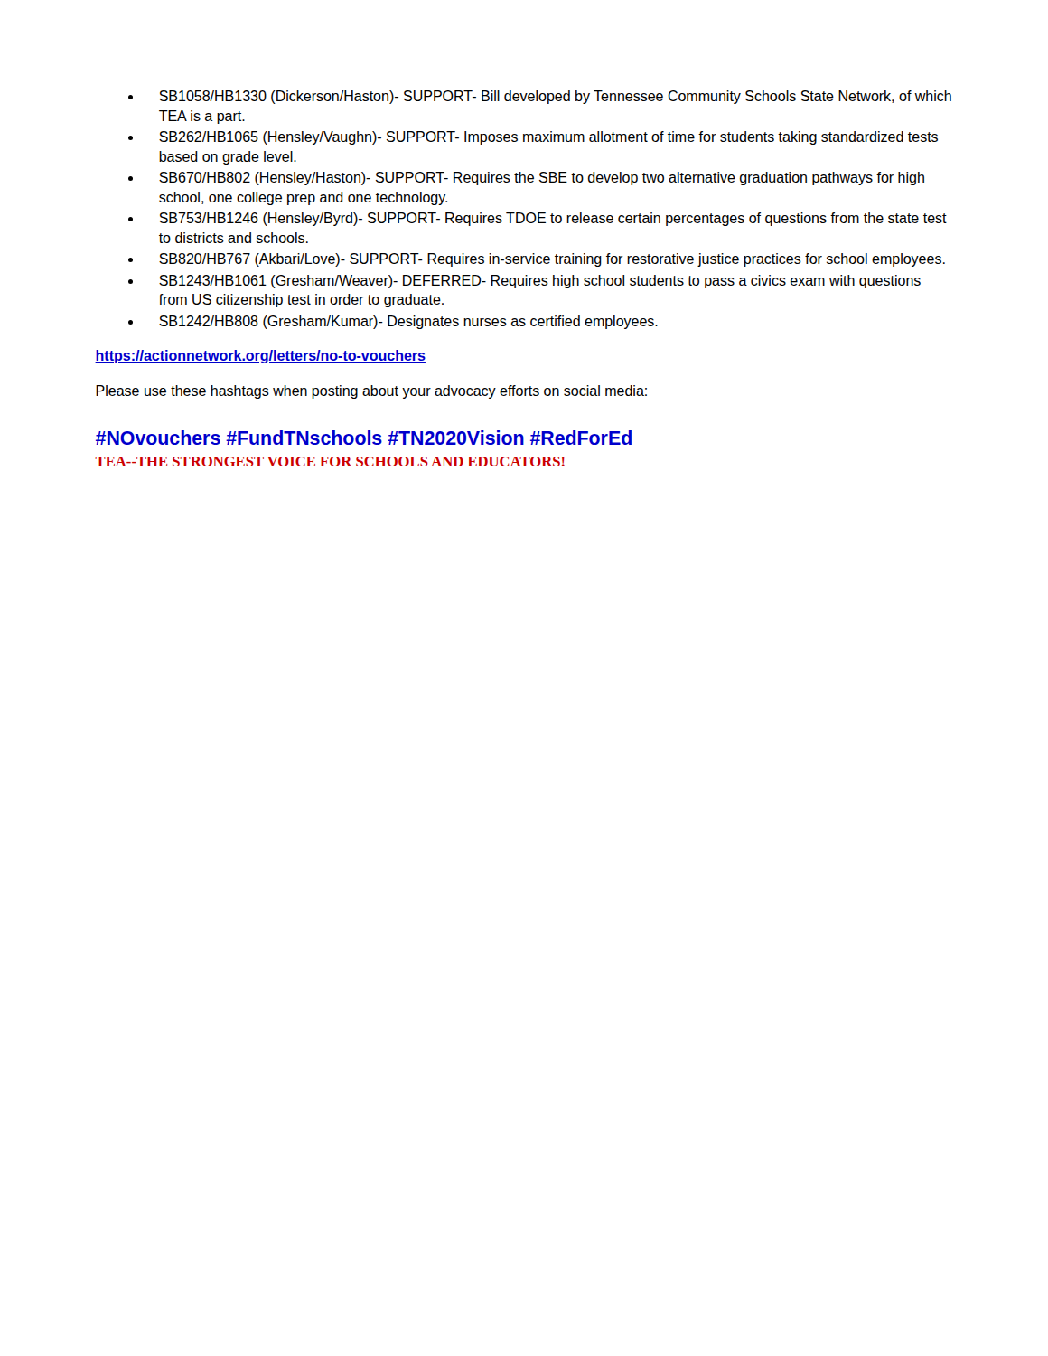SB1058/HB1330 (Dickerson/Haston)- SUPPORT- Bill developed by Tennessee Community Schools State Network, of which TEA is a part.
SB262/HB1065 (Hensley/Vaughn)- SUPPORT- Imposes maximum allotment of time for students taking standardized tests based on grade level.
SB670/HB802 (Hensley/Haston)- SUPPORT- Requires the SBE to develop two alternative graduation pathways for high school, one college prep and one technology.
SB753/HB1246 (Hensley/Byrd)- SUPPORT- Requires TDOE to release certain percentages of questions from the state test to districts and schools.
SB820/HB767 (Akbari/Love)- SUPPORT- Requires in-service training for restorative justice practices for school employees.
SB1243/HB1061 (Gresham/Weaver)- DEFERRED- Requires high school students to pass a civics exam with questions from US citizenship test in order to graduate.
SB1242/HB808 (Gresham/Kumar)- Designates nurses as certified employees.
https://actionnetwork.org/letters/no-to-vouchers
Please use these hashtags when posting about your advocacy efforts on social media:
#NOvouchers #FundTNschools #TN2020Vision #RedForEd
TEA--THE STRONGEST VOICE FOR SCHOOLS AND EDUCATORS!